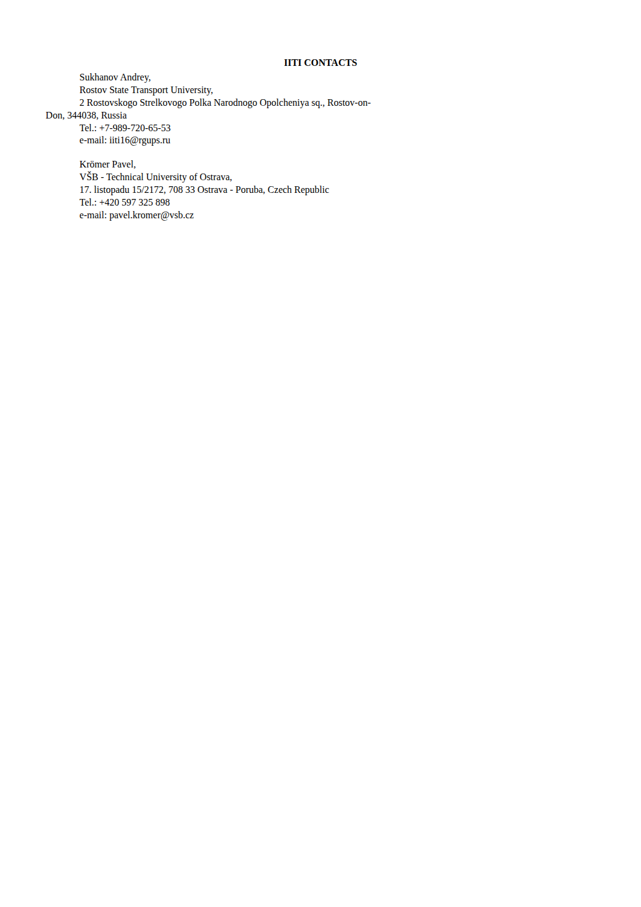IITI CONTACTS
Sukhanov Andrey,
Rostov State Transport University,
2 Rostovskogo Strelkovogo Polka Narodnogo Opolcheniya sq., Rostov-on-
Don, 344038, Russia
Tel.: +7-989-720-65-53
e-mail: iiti16@rgups.ru
Krömer Pavel,
VŠB - Technical University of Ostrava,
17. listopadu 15/2172, 708 33 Ostrava - Poruba, Czech Republic
Tel.: +420 597 325 898
e-mail: pavel.kromer@vsb.cz